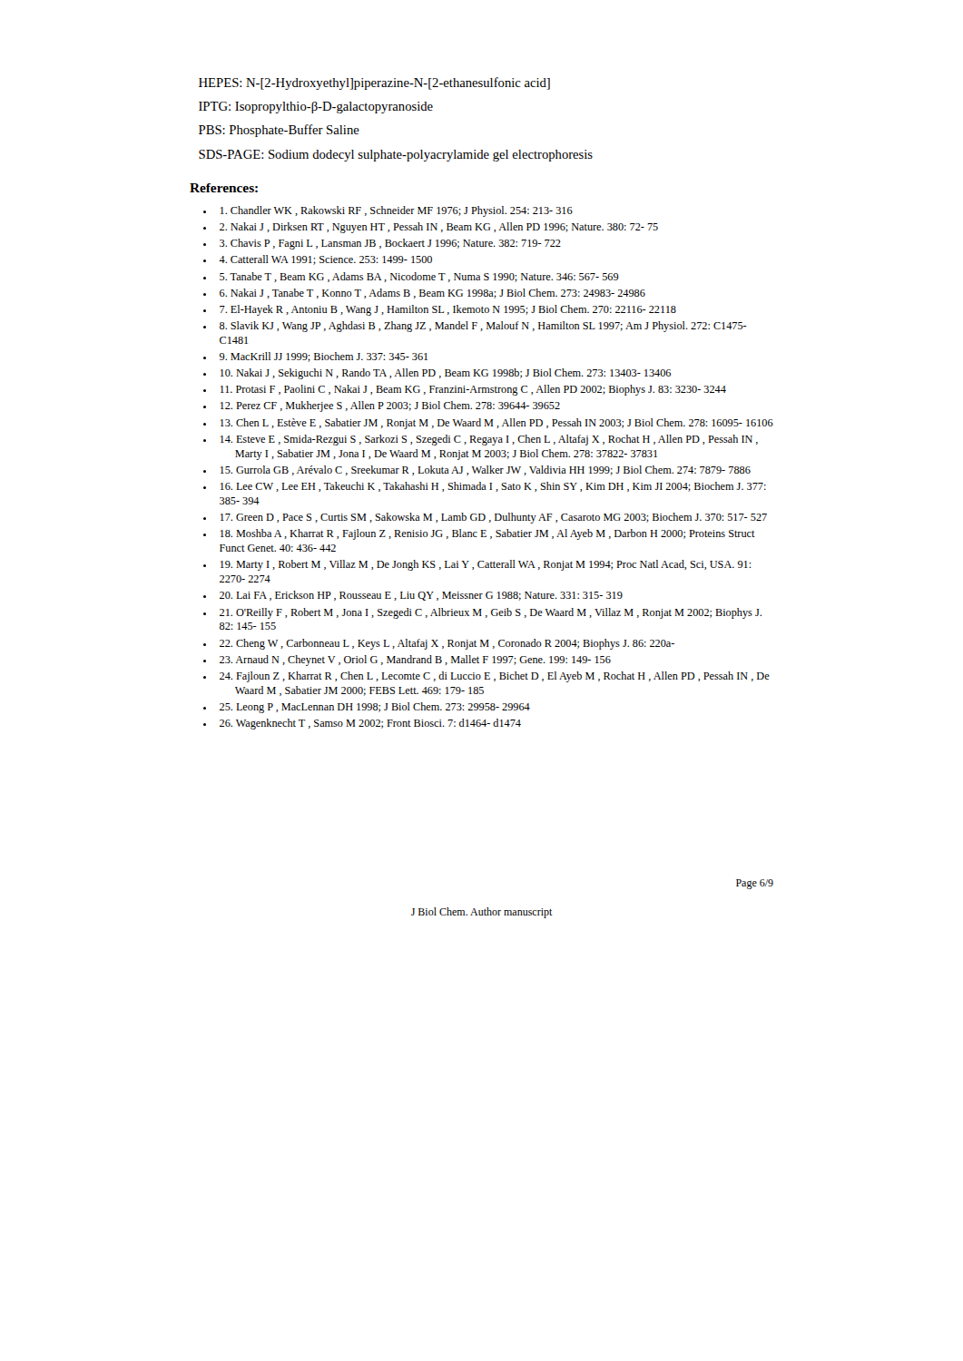HEPES: N-[2-Hydroxyethyl]piperazine-N-[2-ethanesulfonic acid]
IPTG: Isopropylthio-β-D-galactopyranoside
PBS: Phosphate-Buffer Saline
SDS-PAGE: Sodium dodecyl sulphate-polyacrylamide gel electrophoresis
References:
1. Chandler WK , Rakowski RF , Schneider MF 1976; J Physiol. 254: 213- 316
2. Nakai J , Dirksen RT , Nguyen HT , Pessah IN , Beam KG , Allen PD 1996; Nature. 380: 72- 75
3. Chavis P , Fagni L , Lansman JB , Bockaert J 1996; Nature. 382: 719- 722
4. Catterall WA 1991; Science. 253: 1499- 1500
5. Tanabe T , Beam KG , Adams BA , Nicodome T , Numa S 1990; Nature. 346: 567- 569
6. Nakai J , Tanabe T , Konno T , Adams B , Beam KG 1998a; J Biol Chem. 273: 24983- 24986
7. El-Hayek R , Antoniu B , Wang J , Hamilton SL , Ikemoto N 1995; J Biol Chem. 270: 22116- 22118
8. Slavik KJ , Wang JP , Aghdasi B , Zhang JZ , Mandel F , Malouf N , Hamilton SL 1997; Am J Physiol. 272: C1475- C1481
9. MacKrill JJ 1999; Biochem J. 337: 345- 361
10. Nakai J , Sekiguchi N , Rando TA , Allen PD , Beam KG 1998b; J Biol Chem. 273: 13403- 13406
11. Protasi F , Paolini C , Nakai J , Beam KG , Franzini-Armstrong C , Allen PD 2002; Biophys J. 83: 3230- 3244
12. Perez CF , Mukherjee S , Allen P 2003; J Biol Chem. 278: 39644- 39652
13. Chen L , Estève E , Sabatier JM , Ronjat M , De Waard M , Allen PD , Pessah IN 2003; J Biol Chem. 278: 16095- 16106
14. Esteve E , Smida-Rezgui S , Sarkozi S , Szegedi C , Regaya I , Chen L , Altafaj X , Rochat H , Allen PD , Pessah IN , Marty I , Sabatier JM , Jona I , De Waard M , Ronjat M 2003; J Biol Chem. 278: 37822- 37831
15. Gurrola GB , Arévalo C , Sreekumar R , Lokuta AJ , Walker JW , Valdivia HH 1999; J Biol Chem. 274: 7879- 7886
16. Lee CW , Lee EH , Takeuchi K , Takahashi H , Shimada I , Sato K , Shin SY , Kim DH , Kim JI 2004; Biochem J. 377: 385- 394
17. Green D , Pace S , Curtis SM , Sakowska M , Lamb GD , Dulhunty AF , Casaroto MG 2003; Biochem J. 370: 517- 527
18. Moshba A , Kharrat R , Fajloun Z , Renisio JG , Blanc E , Sabatier JM , Al Ayeb M , Darbon H 2000; Proteins Struct Funct Genet. 40: 436- 442
19. Marty I , Robert M , Villaz M , De Jongh KS , Lai Y , Catterall WA , Ronjat M 1994; Proc Natl Acad, Sci, USA. 91: 2270- 2274
20. Lai FA , Erickson HP , Rousseau E , Liu QY , Meissner G 1988; Nature. 331: 315- 319
21. O'Reilly F , Robert M , Jona I , Szegedi C , Albrieux M , Geib S , De Waard M , Villaz M , Ronjat M 2002; Biophys J. 82: 145- 155
22. Cheng W , Carbonneau L , Keys L , Altafaj X , Ronjat M , Coronado R 2004; Biophys J. 86: 220a-
23. Arnaud N , Cheynet V , Oriol G , Mandrand B , Mallet F 1997; Gene. 199: 149- 156
24. Fajloun Z , Kharrat R , Chen L , Lecomte C , di Luccio E , Bichet D , El Ayeb M , Rochat H , Allen PD , Pessah IN , De Waard M , Sabatier JM 2000; FEBS Lett. 469: 179- 185
25. Leong P , MacLennan DH 1998; J Biol Chem. 273: 29958- 29964
26. Wagenknecht T , Samso M 2002; Front Biosci. 7: d1464- d1474
Page 6/9
J Biol Chem. Author manuscript